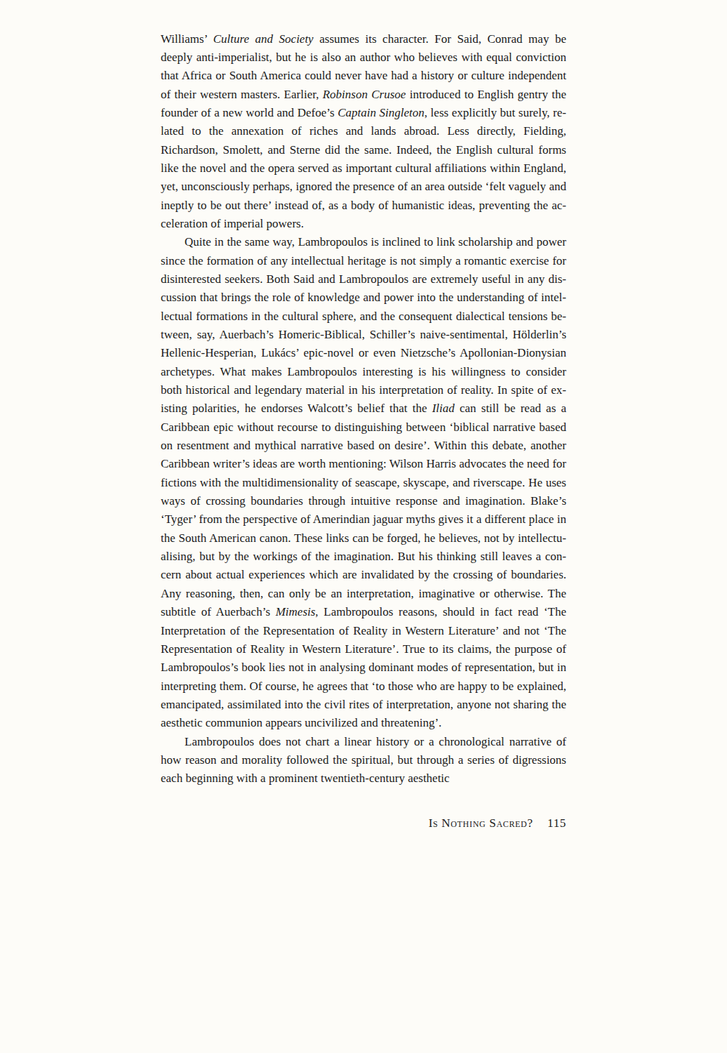Williams’ Culture and Society assumes its character. For Said, Conrad may be deeply anti-imperialist, but he is also an author who believes with equal conviction that Africa or South America could never have had a history or culture independent of their western masters. Earlier, Robinson Crusoe introduced to English gentry the founder of a new world and Defoe’s Captain Singleton, less explicitly but surely, related to the annexation of riches and lands abroad. Less directly, Fielding, Richardson, Smolett, and Sterne did the same. Indeed, the English cultural forms like the novel and the opera served as important cultural affiliations within England, yet, unconsciously perhaps, ignored the presence of an area outside ‘felt vaguely and ineptly to be out there’ instead of, as a body of humanistic ideas, preventing the acceleration of imperial powers.
Quite in the same way, Lambropoulos is inclined to link scholarship and power since the formation of any intellectual heritage is not simply a romantic exercise for disinterested seekers. Both Said and Lambropoulos are extremely useful in any discussion that brings the role of knowledge and power into the understanding of intellectual formations in the cultural sphere, and the consequent dialectical tensions between, say, Auerbach’s Homeric-Biblical, Schiller’s naive-sentimental, Hölderlin’s Hellenic-Hesperian, Lukács’ epic-novel or even Nietzsche’s Apollonian-Dionysian archetypes. What makes Lambropoulos interesting is his willingness to consider both historical and legendary material in his interpretation of reality. In spite of existing polarities, he endorses Walcott’s belief that the Iliad can still be read as a Caribbean epic without recourse to distinguishing between ‘biblical narrative based on resentment and mythical narrative based on desire’. Within this debate, another Caribbean writer’s ideas are worth mentioning: Wilson Harris advocates the need for fictions with the multidimensionality of seascape, skyscape, and riverscape. He uses ways of crossing boundaries through intuitive response and imagination. Blake’s ‘Tyger’ from the perspective of Amerindian jaguar myths gives it a different place in the South American canon. These links can be forged, he believes, not by intellectualising, but by the workings of the imagination. But his thinking still leaves a concern about actual experiences which are invalidated by the crossing of boundaries. Any reasoning, then, can only be an interpretation, imaginative or otherwise. The subtitle of Auerbach’s Mimesis, Lambropoulos reasons, should in fact read ‘The Interpretation of the Representation of Reality in Western Literature’ and not ‘The Representation of Reality in Western Literature’. True to its claims, the purpose of Lambropoulos’s book lies not in analysing dominant modes of representation, but in interpreting them. Of course, he agrees that ‘to those who are happy to be explained, emancipated, assimilated into the civil rites of interpretation, anyone not sharing the aesthetic communion appears uncivilized and threatening’.
Lambropoulos does not chart a linear history or a chronological narrative of how reason and morality followed the spiritual, but through a series of digressions each beginning with a prominent twentieth-century aesthetic
Is Nothing Sacred?115